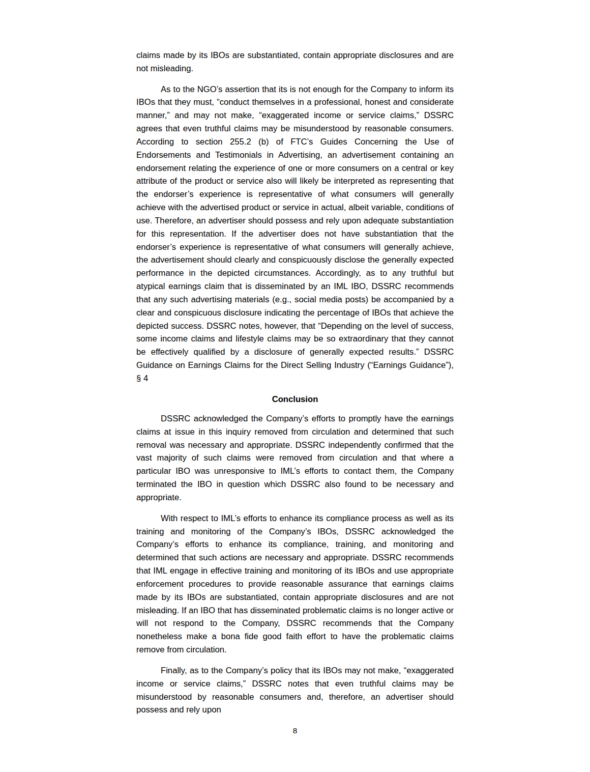claims made by its IBOs are substantiated, contain appropriate disclosures and are not misleading.
As to the NGO’s assertion that its is not enough for the Company to inform its IBOs that they must, “conduct themselves in a professional, honest and considerate manner,” and may not make, “exaggerated income or service claims,” DSSRC agrees that even truthful claims may be misunderstood by reasonable consumers. According to section 255.2 (b) of FTC’s Guides Concerning the Use of Endorsements and Testimonials in Advertising, an advertisement containing an endorsement relating the experience of one or more consumers on a central or key attribute of the product or service also will likely be interpreted as representing that the endorser’s experience is representative of what consumers will generally achieve with the advertised product or service in actual, albeit variable, conditions of use. Therefore, an advertiser should possess and rely upon adequate substantiation for this representation. If the advertiser does not have substantiation that the endorser’s experience is representative of what consumers will generally achieve, the advertisement should clearly and conspicuously disclose the generally expected performance in the depicted circumstances. Accordingly, as to any truthful but atypical earnings claim that is disseminated by an IML IBO, DSSRC recommends that any such advertising materials (e.g., social media posts) be accompanied by a clear and conspicuous disclosure indicating the percentage of IBOs that achieve the depicted success. DSSRC notes, however, that “Depending on the level of success, some income claims and lifestyle claims may be so extraordinary that they cannot be effectively qualified by a disclosure of generally expected results.” DSSRC Guidance on Earnings Claims for the Direct Selling Industry (“Earnings Guidance”), § 4
Conclusion
DSSRC acknowledged the Company’s efforts to promptly have the earnings claims at issue in this inquiry removed from circulation and determined that such removal was necessary and appropriate. DSSRC independently confirmed that the vast majority of such claims were removed from circulation and that where a particular IBO was unresponsive to IML’s efforts to contact them, the Company terminated the IBO in question which DSSRC also found to be necessary and appropriate.
With respect to IML’s efforts to enhance its compliance process as well as its training and monitoring of the Company’s IBOs, DSSRC acknowledged the Company’s efforts to enhance its compliance, training, and monitoring and determined that such actions are necessary and appropriate. DSSRC recommends that IML engage in effective training and monitoring of its IBOs and use appropriate enforcement procedures to provide reasonable assurance that earnings claims made by its IBOs are substantiated, contain appropriate disclosures and are not misleading. If an IBO that has disseminated problematic claims is no longer active or will not respond to the Company, DSSRC recommends that the Company nonetheless make a bona fide good faith effort to have the problematic claims remove from circulation.
Finally, as to the Company’s policy that its IBOs may not make, “exaggerated income or service claims,” DSSRC notes that even truthful claims may be misunderstood by reasonable consumers and, therefore, an advertiser should possess and rely upon
8